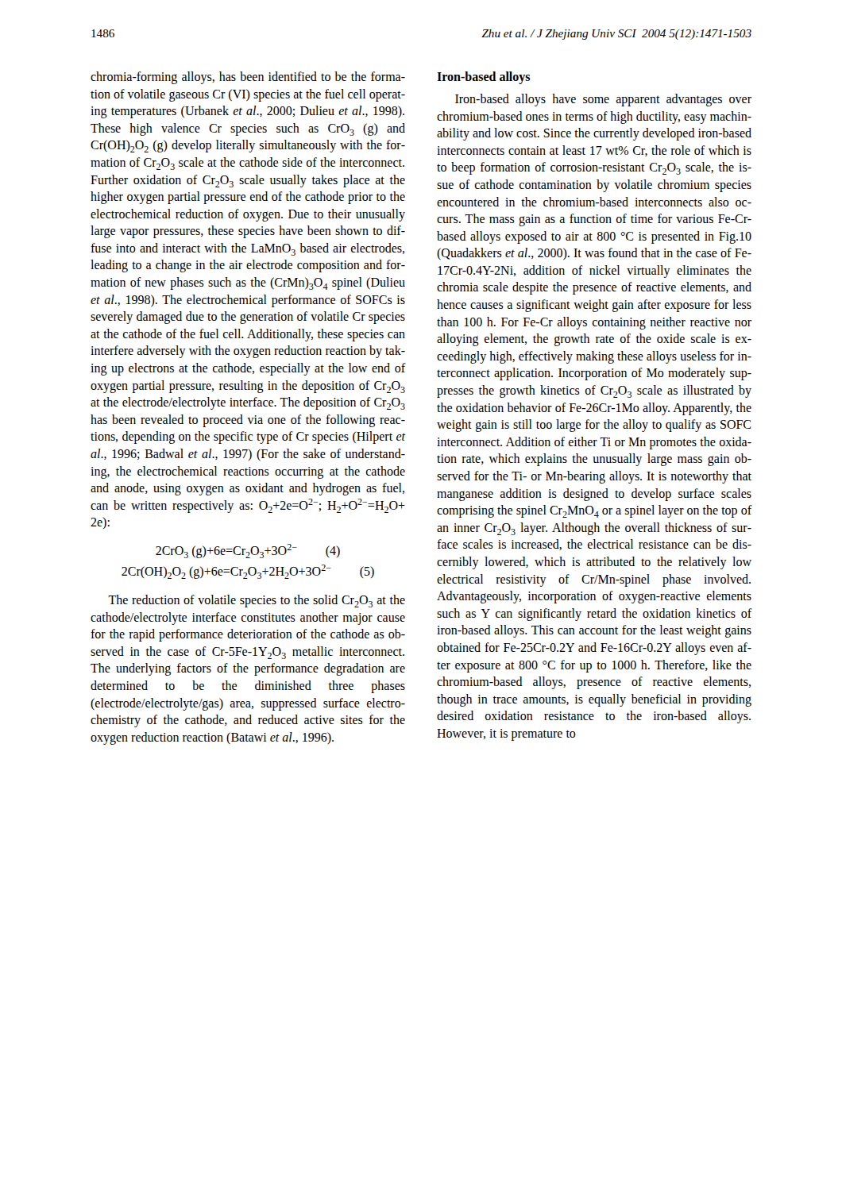1486 Zhu et al. / J Zhejiang Univ SCI 2004 5(12):1471-1503
chromia-forming alloys, has been identified to be the formation of volatile gaseous Cr (VI) species at the fuel cell operating temperatures (Urbanek et al., 2000; Dulieu et al., 1998). These high valence Cr species such as CrO3 (g) and Cr(OH)2O2 (g) develop literally simultaneously with the formation of Cr2O3 scale at the cathode side of the interconnect. Further oxidation of Cr2O3 scale usually takes place at the higher oxygen partial pressure end of the cathode prior to the electrochemical reduction of oxygen. Due to their unusually large vapor pressures, these species have been shown to diffuse into and interact with the LaMnO3 based air electrodes, leading to a change in the air electrode composition and formation of new phases such as the (CrMn)3O4 spinel (Dulieu et al., 1998). The electrochemical performance of SOFCs is severely damaged due to the generation of volatile Cr species at the cathode of the fuel cell. Additionally, these species can interfere adversely with the oxygen reduction reaction by taking up electrons at the cathode, especially at the low end of oxygen partial pressure, resulting in the deposition of Cr2O3 at the electrode/electrolyte interface. The deposition of Cr2O3 has been revealed to proceed via one of the following reactions, depending on the specific type of Cr species (Hilpert et al., 1996; Badwal et al., 1997) (For the sake of understanding, the electrochemical reactions occurring at the cathode and anode, using oxygen as oxidant and hydrogen as fuel, can be written respectively as: O2+2e=O2−; H2+O2−=H2O+ 2e):
2CrO3 (g)+6e=Cr2O3+3O2− (4)
2Cr(OH)2O2 (g)+6e=Cr2O3+2H2O+3O2− (5)
The reduction of volatile species to the solid Cr2O3 at the cathode/electrolyte interface constitutes another major cause for the rapid performance deterioration of the cathode as observed in the case of Cr-5Fe-1Y2O3 metallic interconnect. The underlying factors of the performance degradation are determined to be the diminished three phases (electrode/electrolyte/gas) area, suppressed surface electrochemistry of the cathode, and reduced active sites for the oxygen reduction reaction (Batawi et al., 1996).
Iron-based alloys
Iron-based alloys have some apparent advantages over chromium-based ones in terms of high ductility, easy machinability and low cost. Since the currently developed iron-based interconnects contain at least 17 wt% Cr, the role of which is to beep formation of corrosion-resistant Cr2O3 scale, the issue of cathode contamination by volatile chromium species encountered in the chromium-based interconnects also occurs. The mass gain as a function of time for various Fe-Cr-based alloys exposed to air at 800 °C is presented in Fig.10 (Quadakkers et al., 2000). It was found that in the case of Fe-17Cr-0.4Y-2Ni, addition of nickel virtually eliminates the chromia scale despite the presence of reactive elements, and hence causes a significant weight gain after exposure for less than 100 h. For Fe-Cr alloys containing neither reactive nor alloying element, the growth rate of the oxide scale is exceedingly high, effectively making these alloys useless for interconnect application. Incorporation of Mo moderately suppresses the growth kinetics of Cr2O3 scale as illustrated by the oxidation behavior of Fe-26Cr-1Mo alloy. Apparently, the weight gain is still too large for the alloy to qualify as SOFC interconnect. Addition of either Ti or Mn promotes the oxidation rate, which explains the unusually large mass gain observed for the Ti- or Mn-bearing alloys. It is noteworthy that manganese addition is designed to develop surface scales comprising the spinel Cr2MnO4 or a spinel layer on the top of an inner Cr2O3 layer. Although the overall thickness of surface scales is increased, the electrical resistance can be discernibly lowered, which is attributed to the relatively low electrical resistivity of Cr/Mn-spinel phase involved. Advantageously, incorporation of oxygen-reactive elements such as Y can significantly retard the oxidation kinetics of iron-based alloys. This can account for the least weight gains obtained for Fe-25Cr-0.2Y and Fe-16Cr-0.2Y alloys even after exposure at 800 °C for up to 1000 h. Therefore, like the chromium-based alloys, presence of reactive elements, though in trace amounts, is equally beneficial in providing desired oxidation resistance to the iron-based alloys. However, it is premature to